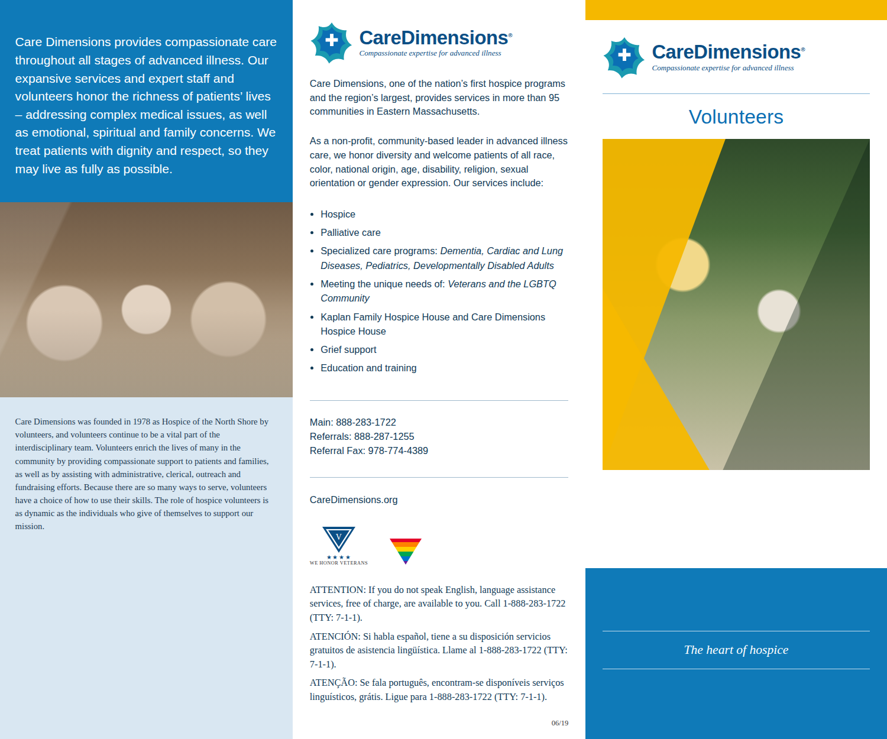Care Dimensions provides compassionate care throughout all stages of advanced illness. Our expansive services and expert staff and volunteers honor the richness of patients’ lives – addressing complex medical issues, as well as emotional, spiritual and family concerns. We treat patients with dignity and respect, so they may live as fully as possible.
Care Dimensions was founded in 1978 as Hospice of the North Shore by volunteers, and volunteers continue to be a vital part of the interdisciplinary team. Volunteers enrich the lives of many in the community by providing compassionate support to patients and families, as well as by assisting with administrative, clerical, outreach and fundraising efforts. Because there are so many ways to serve, volunteers have a choice of how to use their skills. The role of hospice volunteers is as dynamic as the individuals who give of themselves to support our mission.
CareDimensions®
Compassionate expertise for advanced illness
Care Dimensions, one of the nation’s first hospice programs and the region’s largest, provides services in more than 95 communities in Eastern Massachusetts.
As a non-profit, community-based leader in advanced illness care, we honor diversity and welcome patients of all race, color, national origin, age, disability, religion, sexual orientation or gender expression. Our services include:
Hospice
Palliative care
Specialized care programs: Dementia, Cardiac and Lung Diseases, Pediatrics, Developmentally Disabled Adults
Meeting the unique needs of: Veterans and the LGBTQ Community
Kaplan Family Hospice House and Care Dimensions Hospice House
Grief support
Education and training
Main: 888-283-1722
Referrals: 888-287-1255
Referral Fax: 978-774-4389
CareDimensions.org
V ★★★★ WE HONOR VETERANS
ATTENTION: If you do not speak English, language assistance services, free of charge, are available to you. Call 1-888-283-1722 (TTY: 7-1-1).
ATENCIÓN: Si habla español, tiene a su disposición servicios gratuitos de asistencia lingüística. Llame al 1-888-283-1722 (TTY: 7-1-1).
ATENÇÃO: Se fala português, encontram-se disponíveis serviços linguísticos, grátis. Ligue para 1-888-283-1722 (TTY: 7-1-1).
06/19
CareDimensions®
Compassionate expertise for advanced illness
Volunteers
The heart of hospice